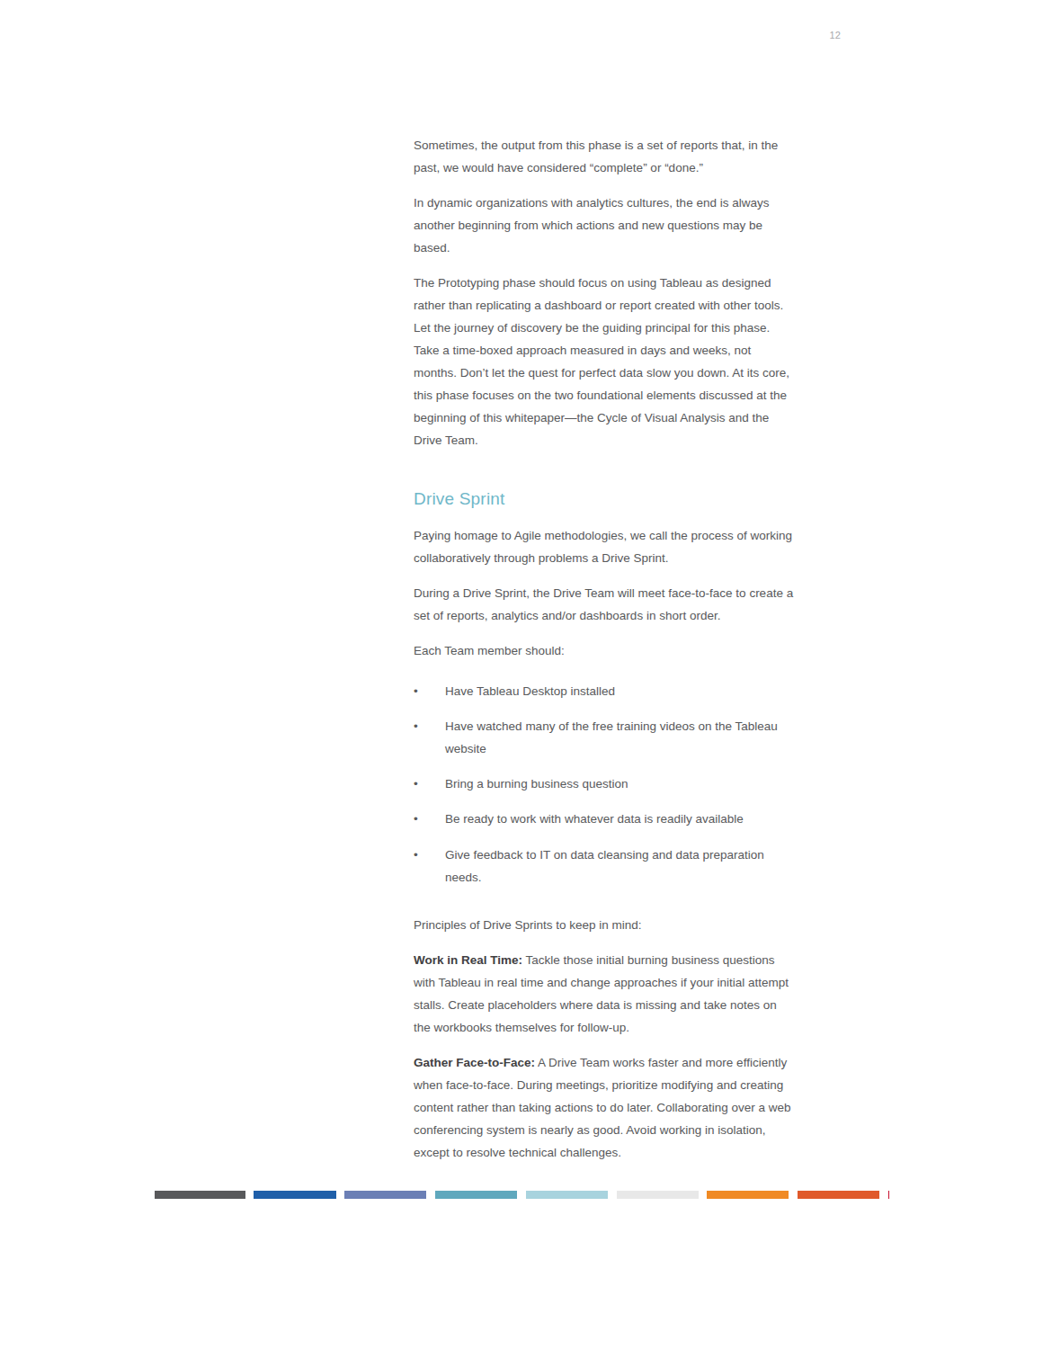12
Sometimes, the output from this phase is a set of reports that, in the past, we would have considered “complete” or “done.”
In dynamic organizations with analytics cultures, the end is always another beginning from which actions and new questions may be based.
The Prototyping phase should focus on using Tableau as designed rather than replicating a dashboard or report created with other tools. Let the journey of discovery be the guiding principal for this phase. Take a time-boxed approach measured in days and weeks, not months. Don’t let the quest for perfect data slow you down. At its core, this phase focuses on the two foundational elements discussed at the beginning of this whitepaper—the Cycle of Visual Analysis and the Drive Team.
Drive Sprint
Paying homage to Agile methodologies, we call the process of working collaboratively through problems a Drive Sprint.
During a Drive Sprint, the Drive Team will meet face-to-face to create a set of reports, analytics and/or dashboards in short order.
Each Team member should:
Have Tableau Desktop installed
Have watched many of the free training videos on the Tableau website
Bring a burning business question
Be ready to work with whatever data is readily available
Give feedback to IT on data cleansing and data preparation needs.
Principles of Drive Sprints to keep in mind:
Work in Real Time: Tackle those initial burning business questions with Tableau in real time and change approaches if your initial attempt stalls. Create placeholders where data is missing and take notes on the workbooks themselves for follow-up.
Gather Face-to-Face: A Drive Team works faster and more efficiently when face-to-face. During meetings, prioritize modifying and creating content rather than taking actions to do later. Collaborating over a web conferencing system is nearly as good. Avoid working in isolation, except to resolve technical challenges.